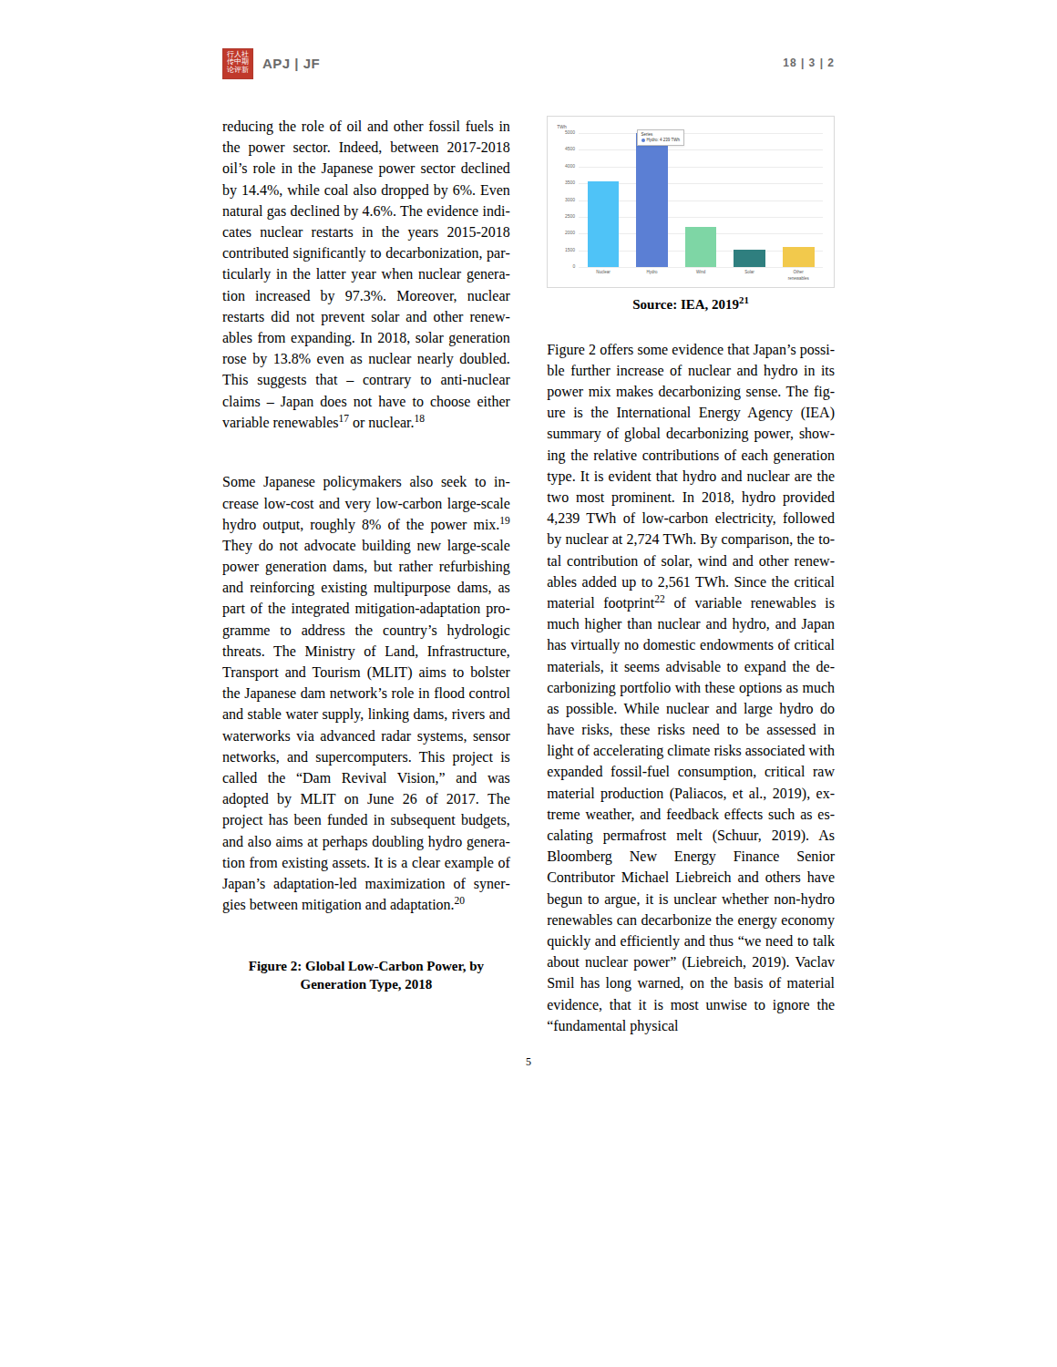行人社
传中期
论评新
APJ | JF
18 | 3 | 2
reducing the role of oil and other fossil fuels in the power sector. Indeed, between 2017-2018 oil’s role in the Japanese power sector declined by 14.4%, while coal also dropped by 6%. Even natural gas declined by 4.6%. The evidence indicates nuclear restarts in the years 2015-2018 contributed significantly to decarbonization, particularly in the latter year when nuclear generation increased by 97.3%. Moreover, nuclear restarts did not prevent solar and other renewables from expanding. In 2018, solar generation rose by 13.8% even as nuclear nearly doubled. This suggests that – contrary to anti-nuclear claims – Japan does not have to choose either variable renewables17 or nuclear.18
Some Japanese policymakers also seek to increase low-cost and very low-carbon large-scale hydro output, roughly 8% of the power mix.19 They do not advocate building new large-scale power generation dams, but rather refurbishing and reinforcing existing multipurpose dams, as part of the integrated mitigation-adaptation programme to address the country’s hydrologic threats. The Ministry of Land, Infrastructure, Transport and Tourism (MLIT) aims to bolster the Japanese dam network’s role in flood control and stable water supply, linking dams, rivers and waterworks via advanced radar systems, sensor networks, and supercomputers. This project is called the “Dam Revival Vision,” and was adopted by MLIT on June 26 of 2017. The project has been funded in subsequent budgets, and also aims at perhaps doubling hydro generation from existing assets. It is a clear example of Japan’s adaptation-led maximization of synergies between mitigation and adaptation.20
Figure 2: Global Low-Carbon Power, by Generation Type, 2018
TWh
5000 4500 4000 3500 3000 2500 2000 1500 0
Series
Hydro: 4 239 TWh
Nuclear Hydro Wind Solar Other renewables
Source: IEA, 201921
Figure 2 offers some evidence that Japan’s possible further increase of nuclear and hydro in its power mix makes decarbonizing sense. The figure is the International Energy Agency (IEA) summary of global decarbonizing power, showing the relative contributions of each generation type. It is evident that hydro and nuclear are the two most prominent. In 2018, hydro provided 4,239 TWh of low-carbon electricity, followed by nuclear at 2,724 TWh. By comparison, the total contribution of solar, wind and other renewables added up to 2,561 TWh. Since the critical material footprint22 of variable renewables is much higher than nuclear and hydro, and Japan has virtually no domestic endowments of critical materials, it seems advisable to expand the decarbonizing portfolio with these options as much as possible. While nuclear and large hydro do have risks, these risks need to be assessed in light of accelerating climate risks associated with expanded fossil-fuel consumption, critical raw material production (Paliacos, et al., 2019), extreme weather, and feedback effects such as escalating permafrost melt (Schuur, 2019). As Bloomberg New Energy Finance Senior Contributor Michael Liebreich and others have begun to argue, it is unclear whether non-hydro renewables can decarbonize the energy economy quickly and efficiently and thus “we need to talk about nuclear power” (Liebreich, 2019). Vaclav Smil has long warned, on the basis of material evidence, that it is most unwise to ignore the “fundamental physical
5